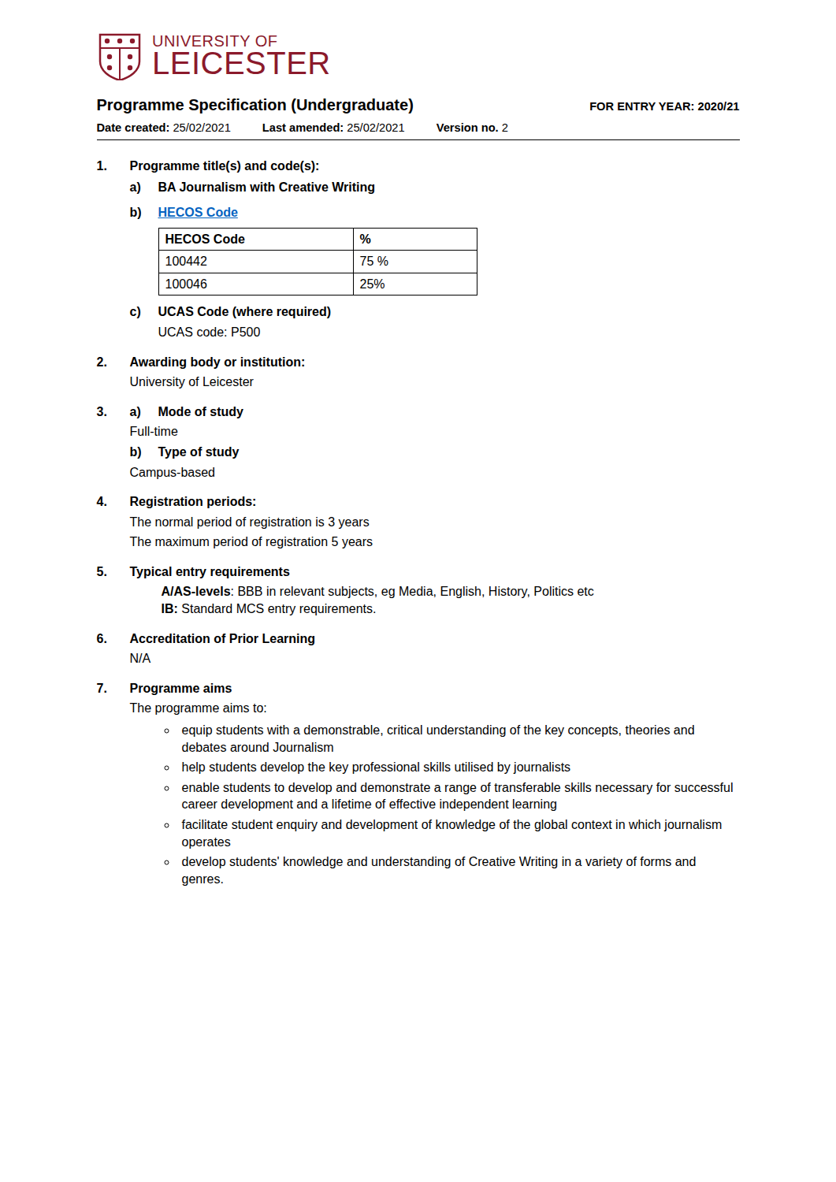UNIVERSITY OF LEICESTER
Programme Specification (Undergraduate)
FOR ENTRY YEAR: 2020/21
Date created: 25/02/2021 Last amended: 25/02/2021 Version no. 2
Programme title(s) and code(s):
BA Journalism with Creative Writing
HECOS Code
| HECOS Code | % |
| --- | --- |
| 100442 | 75 % |
| 100046 | 25% |
UCAS Code (where required)
UCAS code: P500
Awarding body or institution:
University of Leicester
a) Mode of study
Full-time
b) Type of study
Campus-based
Registration periods:
The normal period of registration is 3 years
The maximum period of registration 5 years
Typical entry requirements
A/AS-levels: BBB in relevant subjects, eg Media, English, History, Politics etc
IB: Standard MCS entry requirements.
Accreditation of Prior Learning
N/A
Programme aims
The programme aims to:
equip students with a demonstrable, critical understanding of the key concepts, theories and debates around Journalism
help students develop the key professional skills utilised by journalists
enable students to develop and demonstrate a range of transferable skills necessary for successful career development and a lifetime of effective independent learning
facilitate student enquiry and development of knowledge of the global context in which journalism operates
develop students' knowledge and understanding of Creative Writing in a variety of forms and genres.